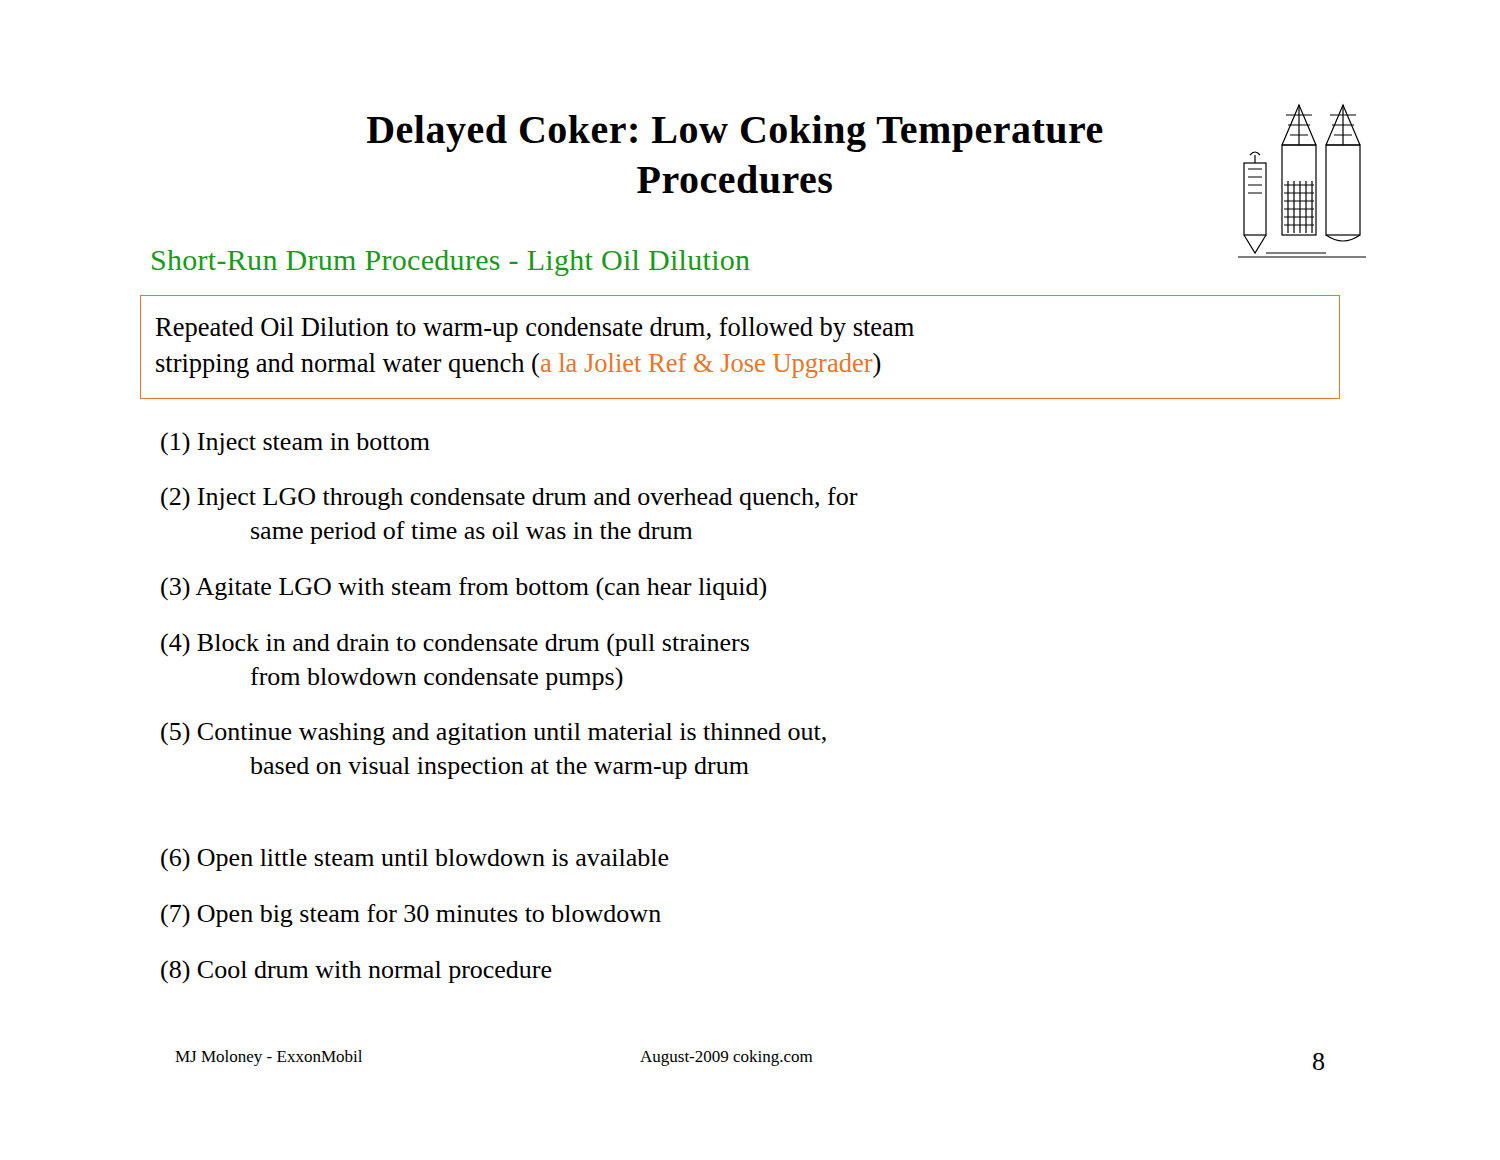Delayed Coker: Low Coking Temperature
Procedures
Short-Run Drum Procedures - Light Oil Dilution
Repeated Oil Dilution to warm-up condensate drum, followed by steam
stripping and normal water quench (a la Joliet Ref & Jose Upgrader)
(1) Inject steam in bottom
(2) Inject LGO through condensate drum and overhead quench, for same period of time as oil was in the drum
(3) Agitate LGO with steam from bottom (can hear liquid)
(4) Block in and drain to condensate drum (pull strainers from blowdown condensate pumps)
(5) Continue washing and agitation until material is thinned out, based on visual inspection at the warm-up drum
(6) Open little steam until blowdown is available
(7) Open big steam for 30 minutes to blowdown
(8) Cool drum with normal procedure
MJ Moloney - ExxonMobil August-2009 coking.com 8